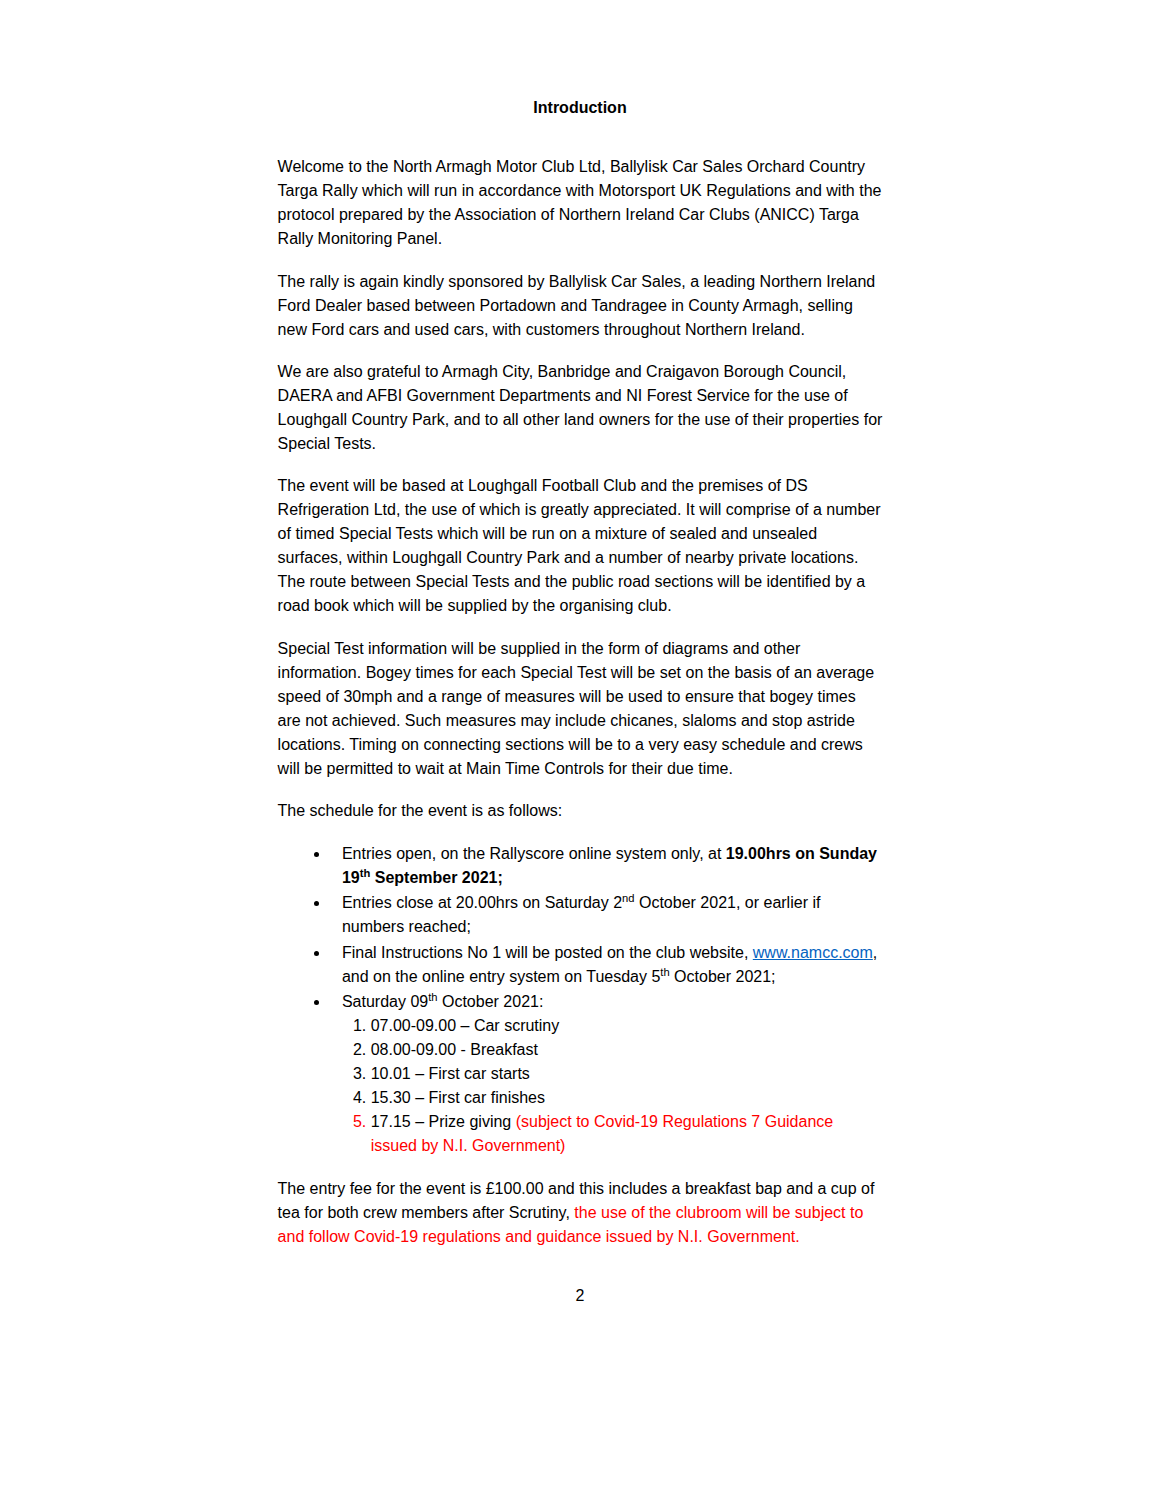Introduction
Welcome to the North Armagh Motor Club Ltd, Ballylisk Car Sales Orchard Country Targa Rally which will run in accordance with Motorsport UK Regulations and with the protocol prepared by the Association of Northern Ireland Car Clubs (ANICC) Targa Rally Monitoring Panel.
The rally is again kindly sponsored by Ballylisk Car Sales, a leading Northern Ireland Ford Dealer based between Portadown and Tandragee in County Armagh, selling new Ford cars and used cars, with customers throughout Northern Ireland.
We are also grateful to Armagh City, Banbridge and Craigavon Borough Council, DAERA and AFBI Government Departments and NI Forest Service for the use of Loughgall Country Park, and to all other land owners for the use of their properties for Special Tests.
The event will be based at Loughgall Football Club and the premises of DS Refrigeration Ltd, the use of which is greatly appreciated. It will comprise of a number of timed Special Tests which will be run on a mixture of sealed and unsealed surfaces, within Loughgall Country Park and a number of nearby private locations. The route between Special Tests and the public road sections will be identified by a road book which will be supplied by the organising club.
Special Test information will be supplied in the form of diagrams and other information. Bogey times for each Special Test will be set on the basis of an average speed of 30mph and a range of measures will be used to ensure that bogey times are not achieved. Such measures may include chicanes, slaloms and stop astride locations. Timing on connecting sections will be to a very easy schedule and crews will be permitted to wait at Main Time Controls for their due time.
The schedule for the event is as follows:
Entries open, on the Rallyscore online system only, at 19.00hrs on Sunday 19th September 2021;
Entries close at 20.00hrs on Saturday 2nd October 2021, or earlier if numbers reached;
Final Instructions No 1 will be posted on the club website, www.namcc.com, and on the online entry system on Tuesday 5th October 2021;
Saturday 09th October 2021:
07.00-09.00 – Car scrutiny
08.00-09.00 - Breakfast
10.01 – First car starts
15.30 – First car finishes
17.15 – Prize giving (subject to Covid-19 Regulations 7 Guidance issued by N.I. Government)
The entry fee for the event is £100.00 and this includes a breakfast bap and a cup of tea for both crew members after Scrutiny, the use of the clubroom will be subject to and follow Covid-19 regulations and guidance issued by N.I. Government.
2